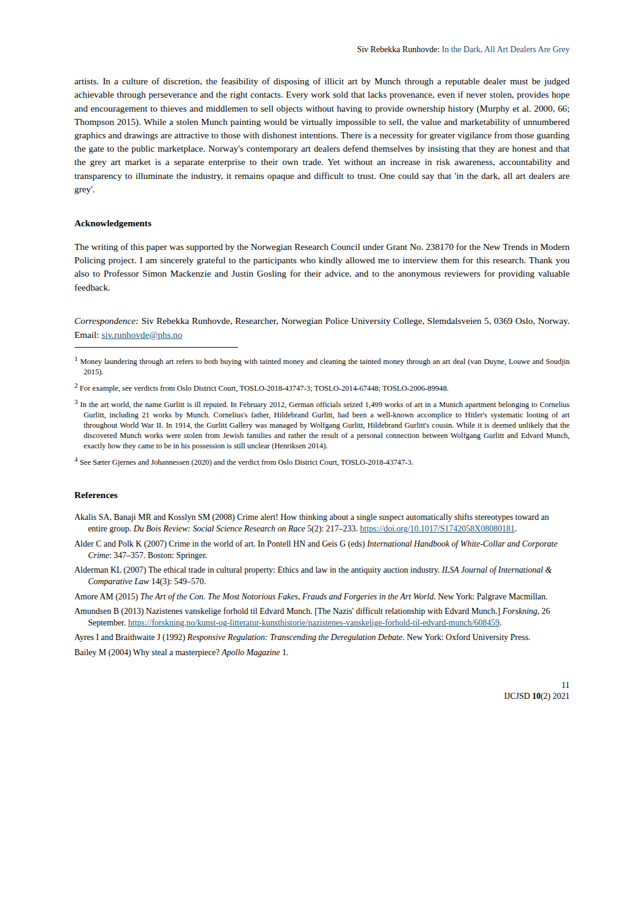Siv Rebekka Runhovde: In the Dark, All Art Dealers Are Grey
artists. In a culture of discretion, the feasibility of disposing of illicit art by Munch through a reputable dealer must be judged achievable through perseverance and the right contacts. Every work sold that lacks provenance, even if never stolen, provides hope and encouragement to thieves and middlemen to sell objects without having to provide ownership history (Murphy et al. 2000, 66; Thompson 2015). While a stolen Munch painting would be virtually impossible to sell, the value and marketability of unnumbered graphics and drawings are attractive to those with dishonest intentions. There is a necessity for greater vigilance from those guarding the gate to the public marketplace. Norway's contemporary art dealers defend themselves by insisting that they are honest and that the grey art market is a separate enterprise to their own trade. Yet without an increase in risk awareness, accountability and transparency to illuminate the industry, it remains opaque and difficult to trust. One could say that 'in the dark, all art dealers are grey'.
Acknowledgements
The writing of this paper was supported by the Norwegian Research Council under Grant No. 238170 for the New Trends in Modern Policing project. I am sincerely grateful to the participants who kindly allowed me to interview them for this research. Thank you also to Professor Simon Mackenzie and Justin Gosling for their advice, and to the anonymous reviewers for providing valuable feedback.
Correspondence: Siv Rebekka Runhovde, Researcher, Norwegian Police University College, Slemdalsveien 5, 0369 Oslo, Norway. Email: siv.runhovde@phs.no
1 Money laundering through art refers to both buying with tainted money and cleaning the tainted money through an art deal (van Duyne, Louwe and Soudjin 2015).
2 For example, see verdicts from Oslo District Court, TOSLO-2018-43747-3; TOSLO-2014-67448; TOSLO-2006-89948.
3 In the art world, the name Gurlitt is ill reputed. In February 2012, German officials seized 1,499 works of art in a Munich apartment belonging to Cornelius Gurlitt, including 21 works by Munch. Cornelius's father, Hildebrand Gurlitt, had been a well-known accomplice to Hitler's systematic looting of art throughout World War II. In 1914, the Gurlitt Gallery was managed by Wolfgang Gurlitt, Hildebrand Gurlitt's cousin. While it is deemed unlikely that the discovered Munch works were stolen from Jewish families and rather the result of a personal connection between Wolfgang Gurlitt and Edvard Munch, exactly how they came to be in his possession is still unclear (Henriksen 2014).
4 See Sæter Gjernes and Johannessen (2020) and the verdict from Oslo District Court, TOSLO-2018-43747-3.
References
Akalis SA, Banaji MR and Kosslyn SM (2008) Crime alert! How thinking about a single suspect automatically shifts stereotypes toward an entire group. Du Bois Review: Social Science Research on Race 5(2): 217–233. https://doi.org/10.1017/S1742058X08080181.
Alder C and Polk K (2007) Crime in the world of art. In Pontell HN and Geis G (eds) International Handbook of White-Collar and Corporate Crime: 347–357. Boston: Springer.
Alderman KL (2007) The ethical trade in cultural property: Ethics and law in the antiquity auction industry. ILSA Journal of International & Comparative Law 14(3): 549–570.
Amore AM (2015) The Art of the Con. The Most Notorious Fakes, Frauds and Forgeries in the Art World. New York: Palgrave Macmillan.
Amundsen B (2013) Nazistenes vanskelige forhold til Edvard Munch. [The Nazis' difficult relationship with Edvard Munch.] Forskning, 26 September. https://forskning.no/kunst-og-litteratur-kunsthistorie/nazistenes-vanskelige-forhold-til-edvard-munch/608459.
Ayres I and Braithwaite J (1992) Responsive Regulation: Transcending the Deregulation Debate. New York: Oxford University Press.
Bailey M (2004) Why steal a masterpiece? Apollo Magazine 1.
11
IJCJSD 10(2) 2021